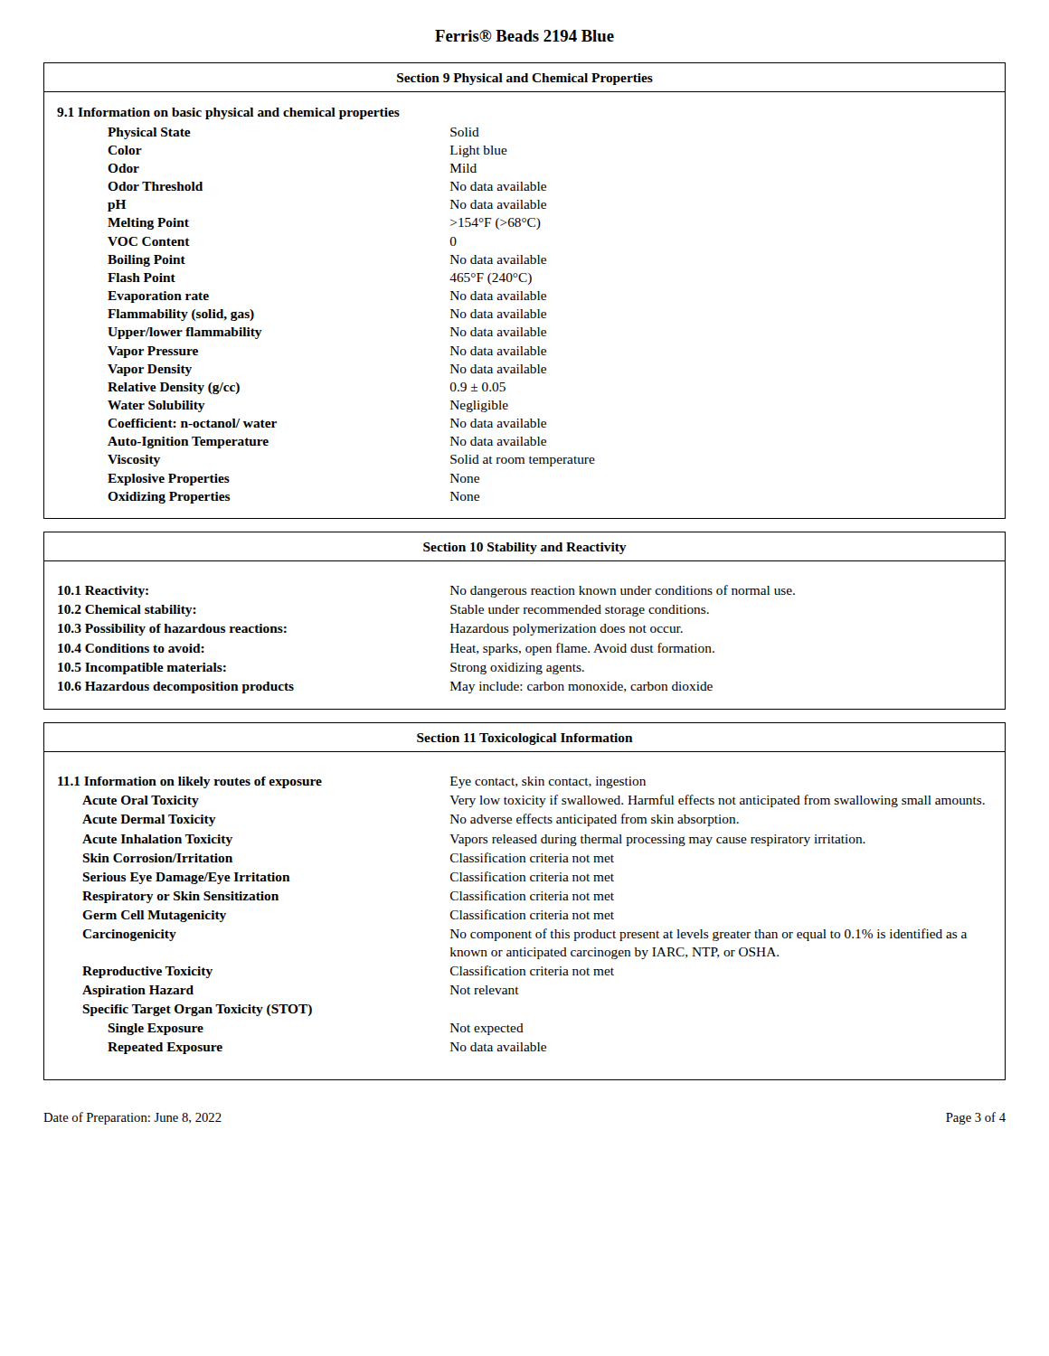Ferris® Beads 2194 Blue
Section 9 Physical and Chemical Properties
9.1 Information on basic physical and chemical properties
| Physical State | Solid |
| Color | Light blue |
| Odor | Mild |
| Odor Threshold | No data available |
| pH | No data available |
| Melting Point | >154°F (>68°C) |
| VOC Content | 0 |
| Boiling Point | No data available |
| Flash Point | 465°F (240°C) |
| Evaporation rate | No data available |
| Flammability (solid, gas) | No data available |
| Upper/lower flammability | No data available |
| Vapor Pressure | No data available |
| Vapor Density | No data available |
| Relative Density (g/cc) | 0.9 ± 0.05 |
| Water Solubility | Negligible |
| Coefficient: n-octanol/ water | No data available |
| Auto-Ignition Temperature | No data available |
| Viscosity | Solid at room temperature |
| Explosive Properties | None |
| Oxidizing Properties | None |
Section 10 Stability and Reactivity
| 10.1 Reactivity: | No dangerous reaction known under conditions of normal use. |
| 10.2 Chemical stability: | Stable under recommended storage conditions. |
| 10.3 Possibility of hazardous reactions: | Hazardous polymerization does not occur. |
| 10.4 Conditions to avoid: | Heat, sparks, open flame. Avoid dust formation. |
| 10.5 Incompatible materials: | Strong oxidizing agents. |
| 10.6 Hazardous decomposition products | May include: carbon monoxide, carbon dioxide |
Section 11 Toxicological Information
| 11.1 Information on likely routes of exposure | Eye contact, skin contact, ingestion |
| Acute Oral Toxicity | Very low toxicity if swallowed. Harmful effects not anticipated from swallowing small amounts. |
| Acute Dermal Toxicity | No adverse effects anticipated from skin absorption. |
| Acute Inhalation Toxicity | Vapors released during thermal processing may cause respiratory irritation. |
| Skin Corrosion/Irritation | Classification criteria not met |
| Serious Eye Damage/Eye Irritation | Classification criteria not met |
| Respiratory or Skin Sensitization | Classification criteria not met |
| Germ Cell Mutagenicity | Classification criteria not met |
| Carcinogenicity | No component of this product present at levels greater than or equal to 0.1% is identified as a known or anticipated carcinogen by IARC, NTP, or OSHA. |
| Reproductive Toxicity | Classification criteria not met |
| Aspiration Hazard | Not relevant |
| Specific Target Organ Toxicity (STOT) | |
| Single Exposure | Not expected |
| Repeated Exposure | No data available |
Date of Preparation: June 8, 2022 Page 3 of 4